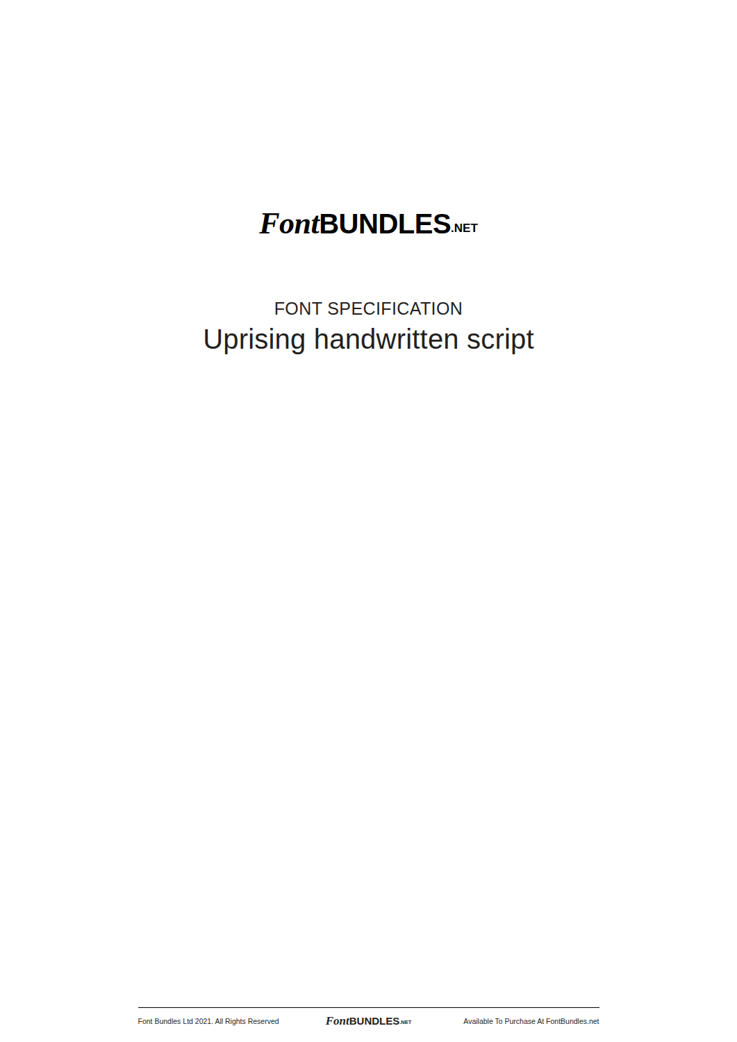Font BUNDLES.NET
FONT SPECIFICATION
Uprising handwritten script
Font Bundles Ltd 2021. All Rights Reserved
Font BUNDLES.NET
Available To Purchase At FontBundles.net